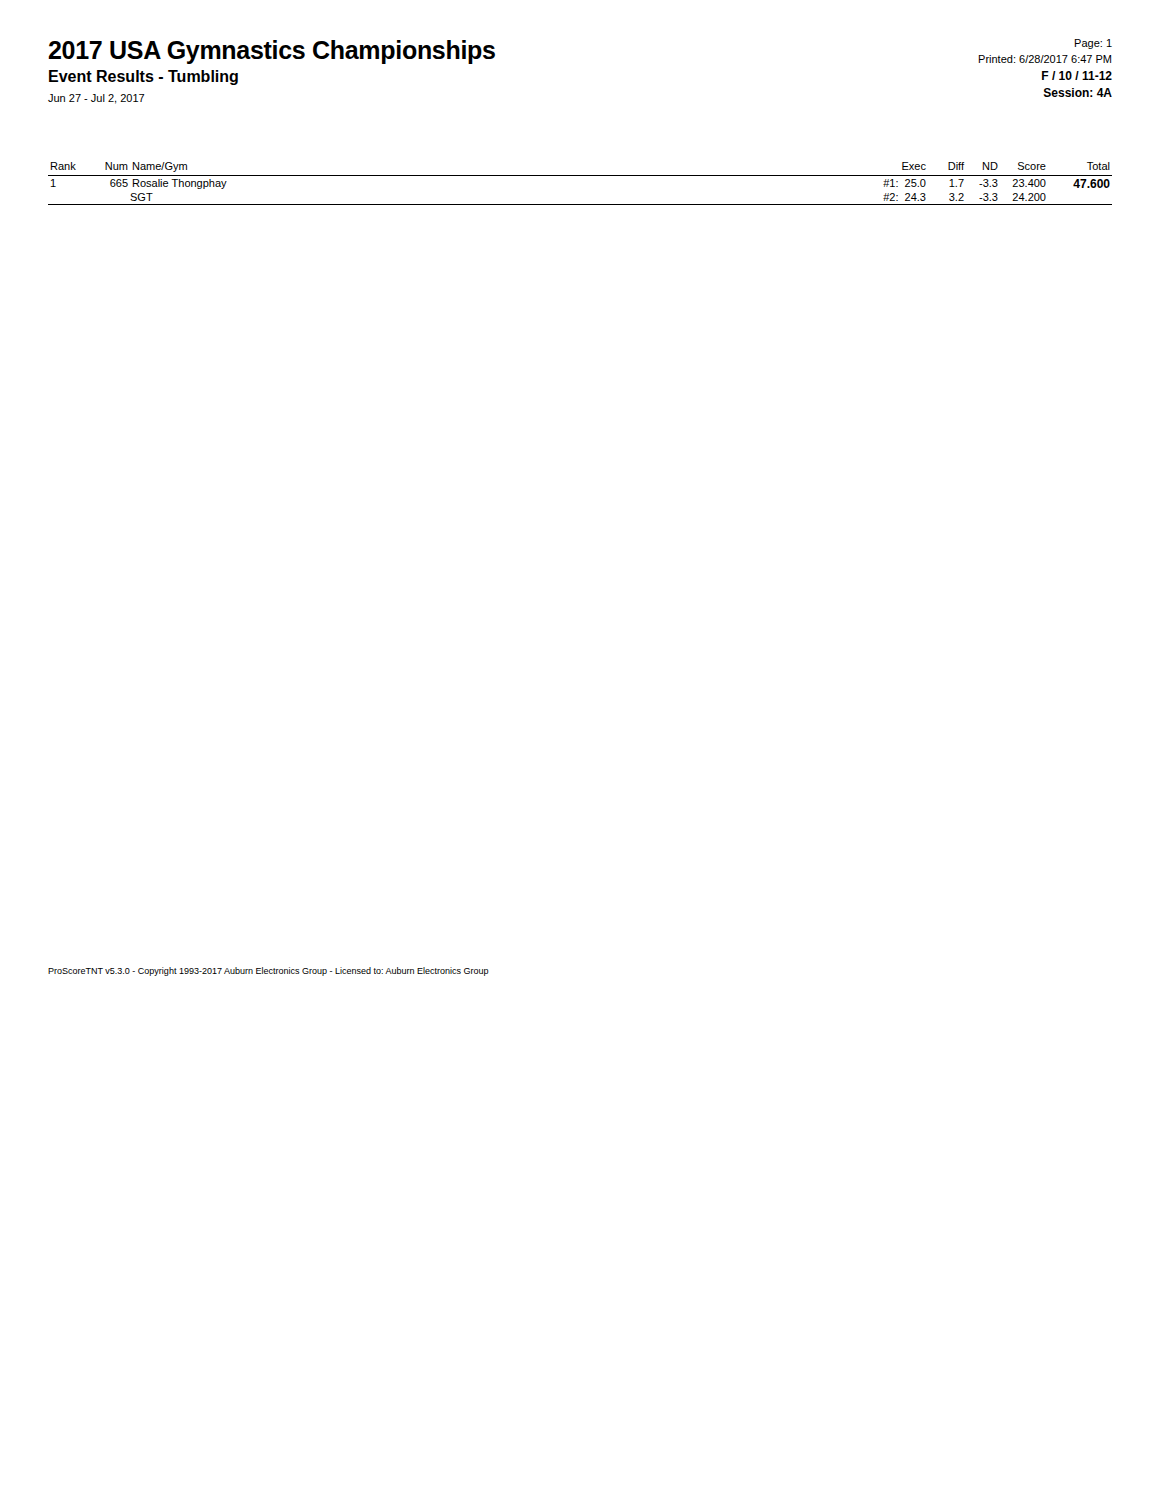Page: 1
Printed: 6/28/2017 6:47 PM
F / 10 / 11-12
Session: 4A
2017 USA Gymnastics Championships
Event Results - Tumbling
Jun 27 - Jul 2, 2017
| Rank | Num | Name/Gym | Exec | Diff | ND | Score | Total |
| --- | --- | --- | --- | --- | --- | --- | --- |
| 1 | 665 | Rosalie Thongphay | #1: 25.0 | 1.7 | -3.3 | 23.400 | 47.600 |
| | | SGT | #2: 24.3 | 3.2 | -3.3 | 24.200 |
ProScoreTNT v5.3.0 - Copyright 1993-2017 Auburn Electronics Group - Licensed to: Auburn Electronics Group